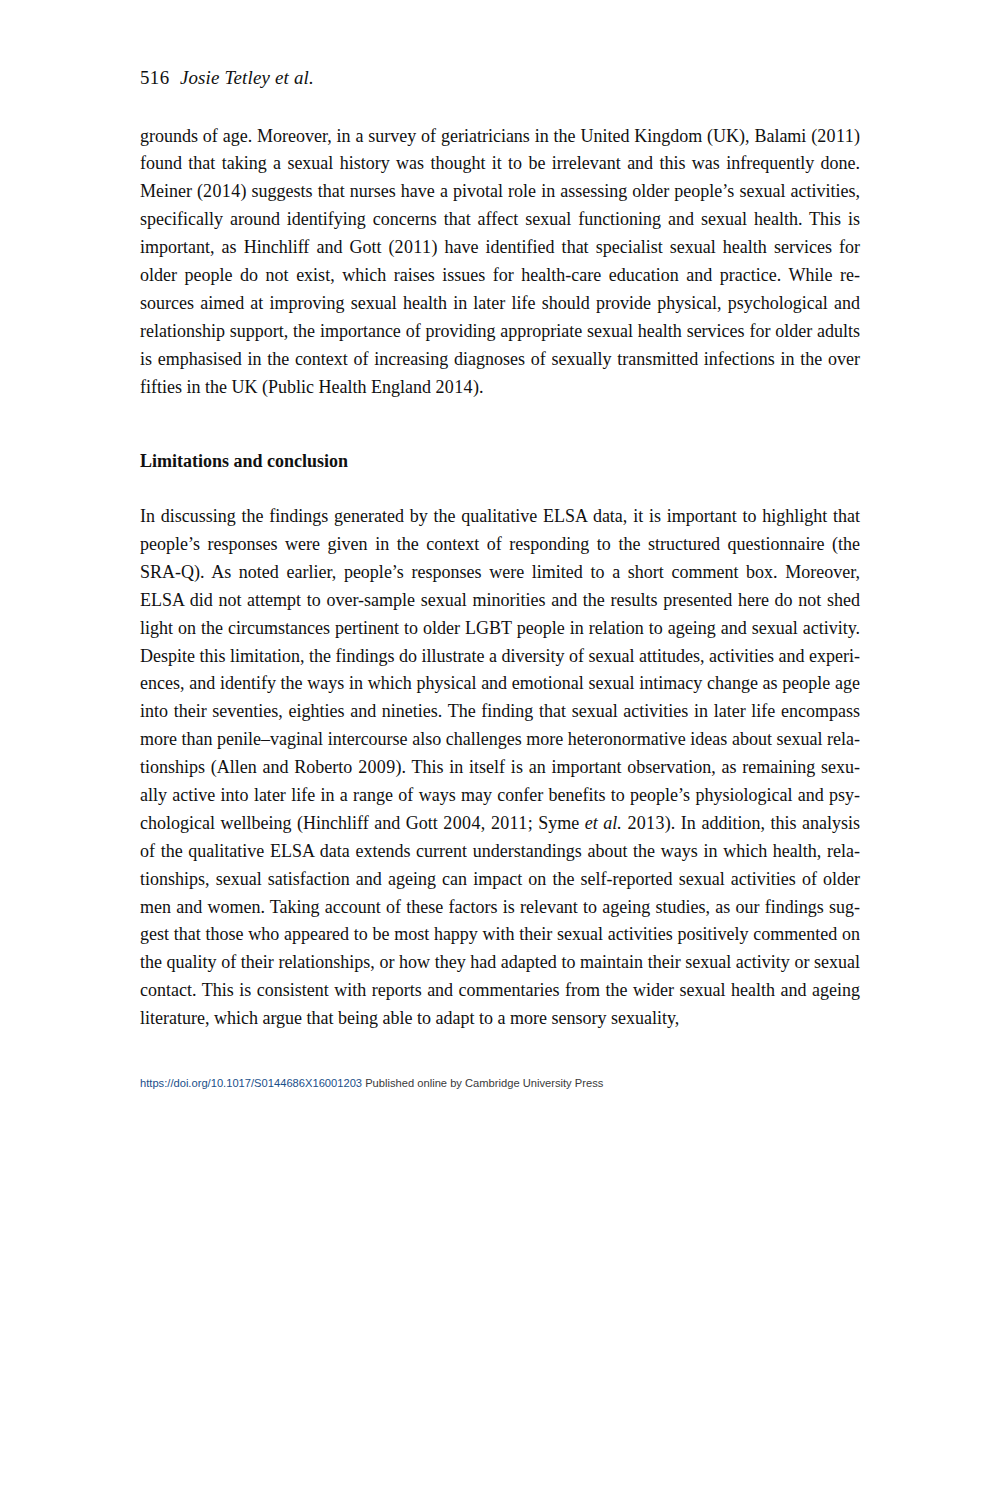516 Josie Tetley et al.
grounds of age. Moreover, in a survey of geriatricians in the United Kingdom (UK), Balami (2011) found that taking a sexual history was thought it to be irrelevant and this was infrequently done. Meiner (2014) suggests that nurses have a pivotal role in assessing older people’s sexual activities, specifically around identifying concerns that affect sexual functioning and sexual health. This is important, as Hinchliff and Gott (2011) have identified that specialist sexual health services for older people do not exist, which raises issues for health-care education and practice. While resources aimed at improving sexual health in later life should provide physical, psychological and relationship support, the importance of providing appropriate sexual health services for older adults is emphasised in the context of increasing diagnoses of sexually transmitted infections in the over fifties in the UK (Public Health England 2014).
Limitations and conclusion
In discussing the findings generated by the qualitative ELSA data, it is important to highlight that people’s responses were given in the context of responding to the structured questionnaire (the SRA-Q). As noted earlier, people’s responses were limited to a short comment box. Moreover, ELSA did not attempt to over-sample sexual minorities and the results presented here do not shed light on the circumstances pertinent to older LGBT people in relation to ageing and sexual activity. Despite this limitation, the findings do illustrate a diversity of sexual attitudes, activities and experiences, and identify the ways in which physical and emotional sexual intimacy change as people age into their seventies, eighties and nineties. The finding that sexual activities in later life encompass more than penile–vaginal intercourse also challenges more heteronormative ideas about sexual relationships (Allen and Roberto 2009). This in itself is an important observation, as remaining sexually active into later life in a range of ways may confer benefits to people’s physiological and psychological wellbeing (Hinchliff and Gott 2004, 2011; Syme et al. 2013). In addition, this analysis of the qualitative ELSA data extends current understandings about the ways in which health, relationships, sexual satisfaction and ageing can impact on the self-reported sexual activities of older men and women. Taking account of these factors is relevant to ageing studies, as our findings suggest that those who appeared to be most happy with their sexual activities positively commented on the quality of their relationships, or how they had adapted to maintain their sexual activity or sexual contact. This is consistent with reports and commentaries from the wider sexual health and ageing literature, which argue that being able to adapt to a more sensory sexuality,
https://doi.org/10.1017/S0144686X16001203 Published online by Cambridge University Press